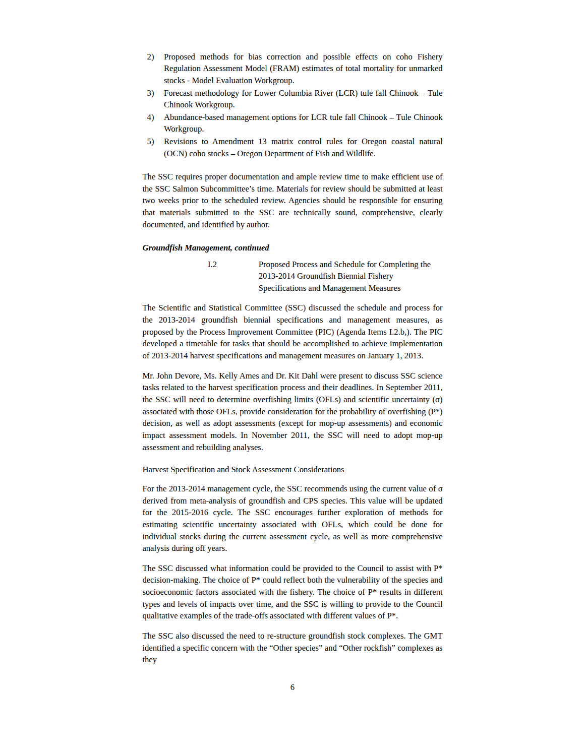2) Proposed methods for bias correction and possible effects on coho Fishery Regulation Assessment Model (FRAM) estimates of total mortality for unmarked stocks - Model Evaluation Workgroup.
3) Forecast methodology for Lower Columbia River (LCR) tule fall Chinook – Tule Chinook Workgroup.
4) Abundance-based management options for LCR tule fall Chinook – Tule Chinook Workgroup.
5) Revisions to Amendment 13 matrix control rules for Oregon coastal natural (OCN) coho stocks – Oregon Department of Fish and Wildlife.
The SSC requires proper documentation and ample review time to make efficient use of the SSC Salmon Subcommittee’s time. Materials for review should be submitted at least two weeks prior to the scheduled review. Agencies should be responsible for ensuring that materials submitted to the SSC are technically sound, comprehensive, clearly documented, and identified by author.
Groundfish Management, continued
I.2
Proposed Process and Schedule for Completing the 2013-2014 Groundfish Biennial Fishery Specifications and Management Measures
The Scientific and Statistical Committee (SSC) discussed the schedule and process for the 2013-2014 groundfish biennial specifications and management measures, as proposed by the Process Improvement Committee (PIC) (Agenda Items I.2.b,). The PIC developed a timetable for tasks that should be accomplished to achieve implementation of 2013-2014 harvest specifications and management measures on January 1, 2013.
Mr. John Devore, Ms. Kelly Ames and Dr. Kit Dahl were present to discuss SSC science tasks related to the harvest specification process and their deadlines. In September 2011, the SSC will need to determine overfishing limits (OFLs) and scientific uncertainty (σ) associated with those OFLs, provide consideration for the probability of overfishing (P*) decision, as well as adopt assessments (except for mop-up assessments) and economic impact assessment models. In November 2011, the SSC will need to adopt mop-up assessment and rebuilding analyses.
Harvest Specification and Stock Assessment Considerations
For the 2013-2014 management cycle, the SSC recommends using the current value of σ derived from meta-analysis of groundfish and CPS species. This value will be updated for the 2015-2016 cycle. The SSC encourages further exploration of methods for estimating scientific uncertainty associated with OFLs, which could be done for individual stocks during the current assessment cycle, as well as more comprehensive analysis during off years.
The SSC discussed what information could be provided to the Council to assist with P* decision-making. The choice of P* could reflect both the vulnerability of the species and socioeconomic factors associated with the fishery. The choice of P* results in different types and levels of impacts over time, and the SSC is willing to provide to the Council qualitative examples of the trade-offs associated with different values of P*.
The SSC also discussed the need to re-structure groundfish stock complexes. The GMT identified a specific concern with the “Other species” and “Other rockfish” complexes as they
6